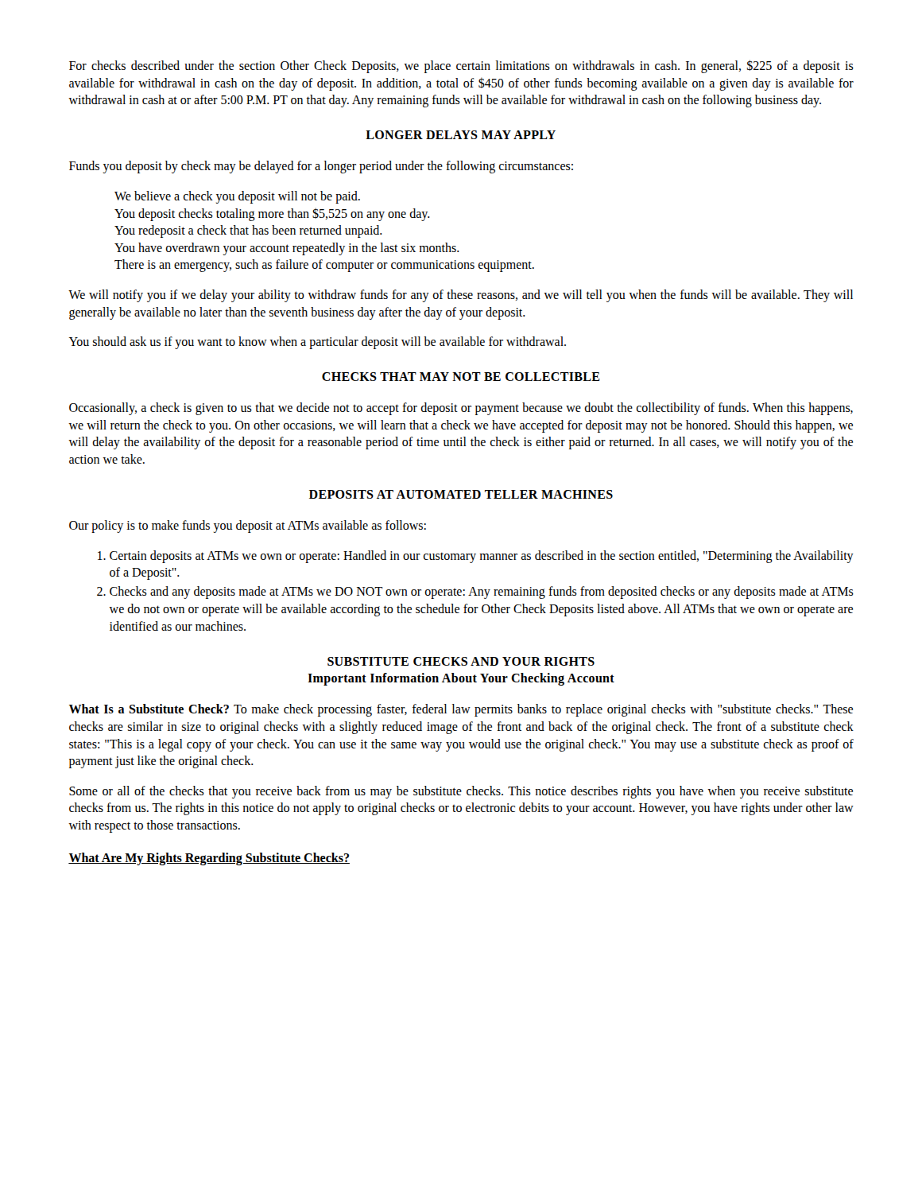For checks described under the section Other Check Deposits, we place certain limitations on withdrawals in cash. In general, $225 of a deposit is available for withdrawal in cash on the day of deposit. In addition, a total of $450 of other funds becoming available on a given day is available for withdrawal in cash at or after 5:00 P.M. PT on that day. Any remaining funds will be available for withdrawal in cash on the following business day.
LONGER DELAYS MAY APPLY
Funds you deposit by check may be delayed for a longer period under the following circumstances:
We believe a check you deposit will not be paid.
You deposit checks totaling more than $5,525 on any one day.
You redeposit a check that has been returned unpaid.
You have overdrawn your account repeatedly in the last six months.
There is an emergency, such as failure of computer or communications equipment.
We will notify you if we delay your ability to withdraw funds for any of these reasons, and we will tell you when the funds will be available. They will generally be available no later than the seventh business day after the day of your deposit.
You should ask us if you want to know when a particular deposit will be available for withdrawal.
CHECKS THAT MAY NOT BE COLLECTIBLE
Occasionally, a check is given to us that we decide not to accept for deposit or payment because we doubt the collectibility of funds. When this happens, we will return the check to you. On other occasions, we will learn that a check we have accepted for deposit may not be honored. Should this happen, we will delay the availability of the deposit for a reasonable period of time until the check is either paid or returned. In all cases, we will notify you of the action we take.
DEPOSITS AT AUTOMATED TELLER MACHINES
Our policy is to make funds you deposit at ATMs available as follows:
Certain deposits at ATMs we own or operate: Handled in our customary manner as described in the section entitled, "Determining the Availability of a Deposit".
Checks and any deposits made at ATMs we DO NOT own or operate: Any remaining funds from deposited checks or any deposits made at ATMs we do not own or operate will be available according to the schedule for Other Check Deposits listed above. All ATMs that we own or operate are identified as our machines.
SUBSTITUTE CHECKS AND YOUR RIGHTSImportant Information About Your Checking Account
What Is a Substitute Check? To make check processing faster, federal law permits banks to replace original checks with "substitute checks." These checks are similar in size to original checks with a slightly reduced image of the front and back of the original check. The front of a substitute check states: "This is a legal copy of your check. You can use it the same way you would use the original check." You may use a substitute check as proof of payment just like the original check.
Some or all of the checks that you receive back from us may be substitute checks. This notice describes rights you have when you receive substitute checks from us. The rights in this notice do not apply to original checks or to electronic debits to your account. However, you have rights under other law with respect to those transactions.
What Are My Rights Regarding Substitute Checks?